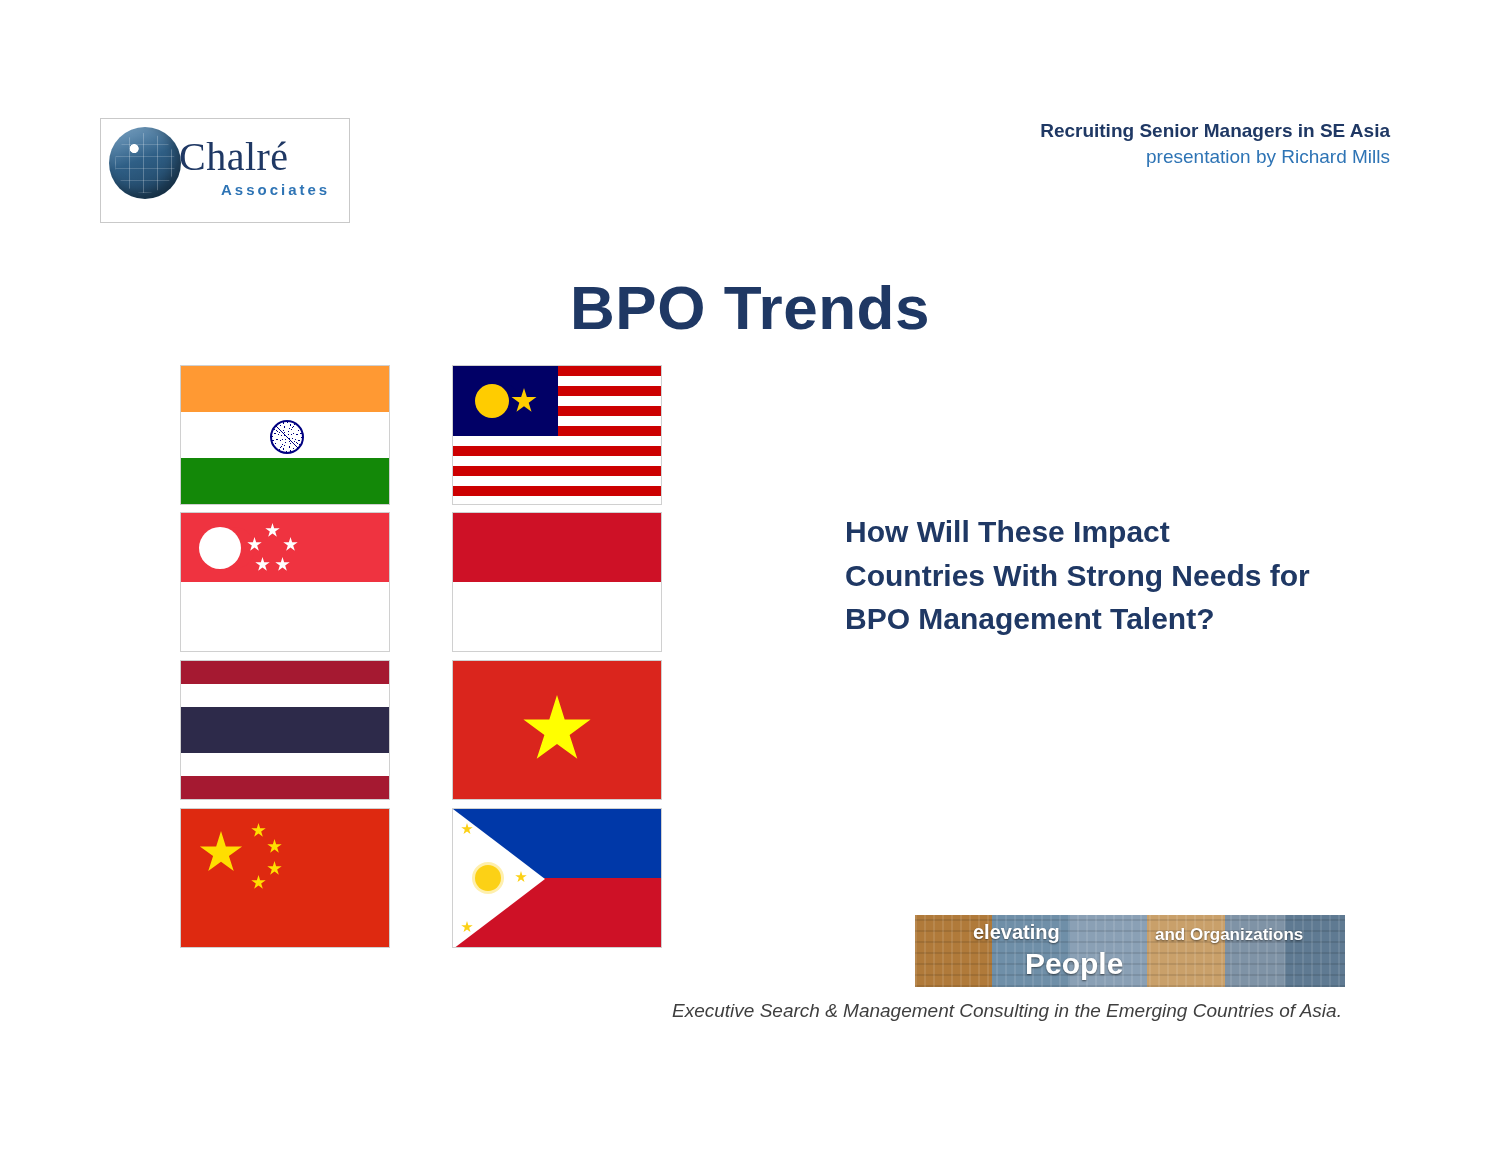Chalré
Associates
Recruiting Senior Managers in SE Asia
presentation by Richard Mills
BPO Trends
How Will These Impact Countries With Strong Needs for BPO Management Talent?
elevating and Organizations People
Executive Search & Management Consulting in the Emerging Countries of Asia.